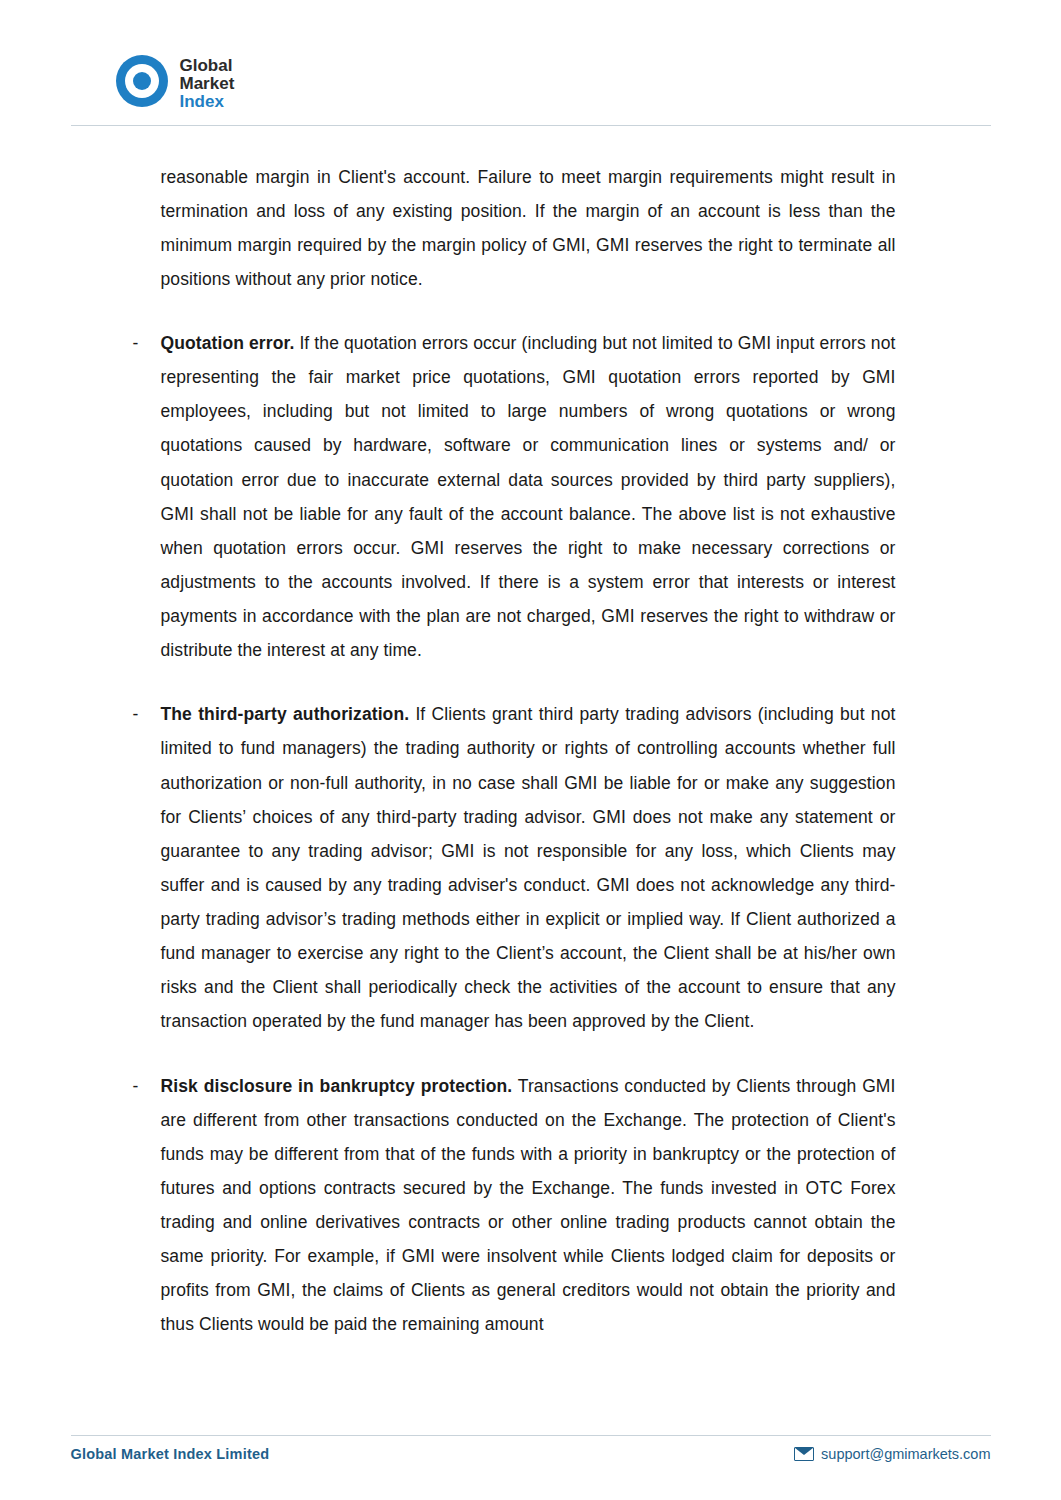Global
Market
Index
reasonable margin in Client's account. Failure to meet margin requirements might result in termination and loss of any existing position. If the margin of an account is less than the minimum margin required by the margin policy of GMI, GMI reserves the right to terminate all positions without any prior notice.
- Quotation error. If the quotation errors occur (including but not limited to GMI input errors not representing the fair market price quotations, GMI quotation errors reported by GMI employees, including but not limited to large numbers of wrong quotations or wrong quotations caused by hardware, software or communication lines or systems and/ or quotation error due to inaccurate external data sources provided by third party suppliers), GMI shall not be liable for any fault of the account balance. The above list is not exhaustive when quotation errors occur. GMI reserves the right to make necessary corrections or adjustments to the accounts involved. If there is a system error that interests or interest payments in accordance with the plan are not charged, GMI reserves the right to withdraw or distribute the interest at any time.
- The third-party authorization. If Clients grant third party trading advisors (including but not limited to fund managers) the trading authority or rights of controlling accounts whether full authorization or non-full authority, in no case shall GMI be liable for or make any suggestion for Clients’ choices of any third-party trading advisor. GMI does not make any statement or guarantee to any trading advisor; GMI is not responsible for any loss, which Clients may suffer and is caused by any trading adviser's conduct. GMI does not acknowledge any third-party trading advisor’s trading methods either in explicit or implied way. If Client authorized a fund manager to exercise any right to the Client’s account, the Client shall be at his/her own risks and the Client shall periodically check the activities of the account to ensure that any transaction operated by the fund manager has been approved by the Client.
- Risk disclosure in bankruptcy protection. Transactions conducted by Clients through GMI are different from other transactions conducted on the Exchange. The protection of Client's funds may be different from that of the funds with a priority in bankruptcy or the protection of futures and options contracts secured by the Exchange. The funds invested in OTC Forex trading and online derivatives contracts or other online trading products cannot obtain the same priority. For example, if GMI were insolvent while Clients lodged claim for deposits or profits from GMI, the claims of Clients as general creditors would not obtain the priority and thus Clients would be paid the remaining amount
Global Market Index Limited
support@gmimarkets.com